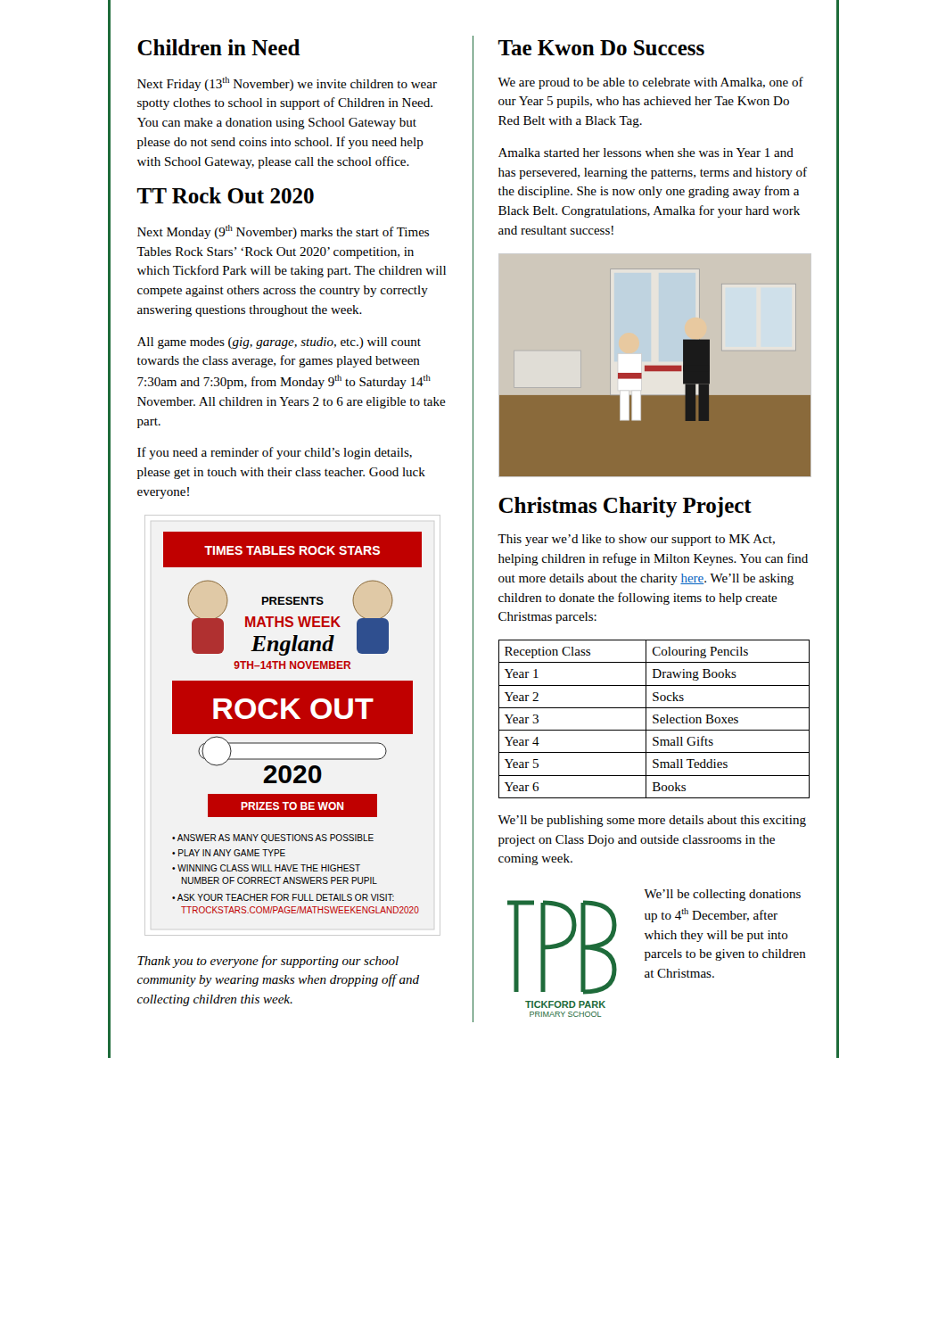Children in Need
Next Friday (13th November) we invite children to wear spotty clothes to school in support of Children in Need. You can make a donation using School Gateway but please do not send coins into school. If you need help with School Gateway, please call the school office.
TT Rock Out 2020
Next Monday (9th November) marks the start of Times Tables Rock Stars’ ‘Rock Out 2020’ competition, in which Tickford Park will be taking part. The children will compete against others across the country by correctly answering questions throughout the week.
All game modes (gig, garage, studio, etc.) will count towards the class average, for games played between 7:30am and 7:30pm, from Monday 9th to Saturday 14th November. All children in Years 2 to 6 are eligible to take part.
If you need a reminder of your child’s login details, please get in touch with their class teacher. Good luck everyone!
TIMES TABLES ROCK STARS PRESENTS MATHS WEEK England 9TH–14TH NOVEMBER ROCK OUT 2020 PRIZES TO BE WON • ANSWER AS MANY QUESTIONS AS POSSIBLE • PLAY IN ANY GAME TYPE • WINNING CLASS WILL HAVE THE HIGHEST NUMBER OF CORRECT ANSWERS PER PUPIL • ASK YOUR TEACHER FOR FULL DETAILS OR VISIT: TTROCKSTARS.COM/PAGE/MATHSWEEKENGLAND2020
Thank you to everyone for supporting our school community by wearing masks when dropping off and collecting children this week.
Tae Kwon Do Success
We are proud to be able to celebrate with Amalka, one of our Year 5 pupils, who has achieved her Tae Kwon Do Red Belt with a Black Tag.
Amalka started her lessons when she was in Year 1 and has persevered, learning the patterns, terms and history of the discipline. She is now only one grading away from a Black Belt. Congratulations, Amalka for your hard work and resultant success!
Christmas Charity Project
This year we’d like to show our support to MK Act, helping children in refuge in Milton Keynes. You can find out more details about the charity here. We’ll be asking children to donate the following items to help create Christmas parcels:
| Reception Class | Colouring Pencils |
| Year 1 | Drawing Books |
| Year 2 | Socks |
| Year 3 | Selection Boxes |
| Year 4 | Small Gifts |
| Year 5 | Small Teddies |
| Year 6 | Books |
We’ll be publishing some more details about this exciting project on Class Dojo and outside classrooms in the coming week.
TICKFORD PARK PRIMARY SCHOOL
We’ll be collecting donations up to 4th December, after which they will be put into parcels to be given to children at Christmas.